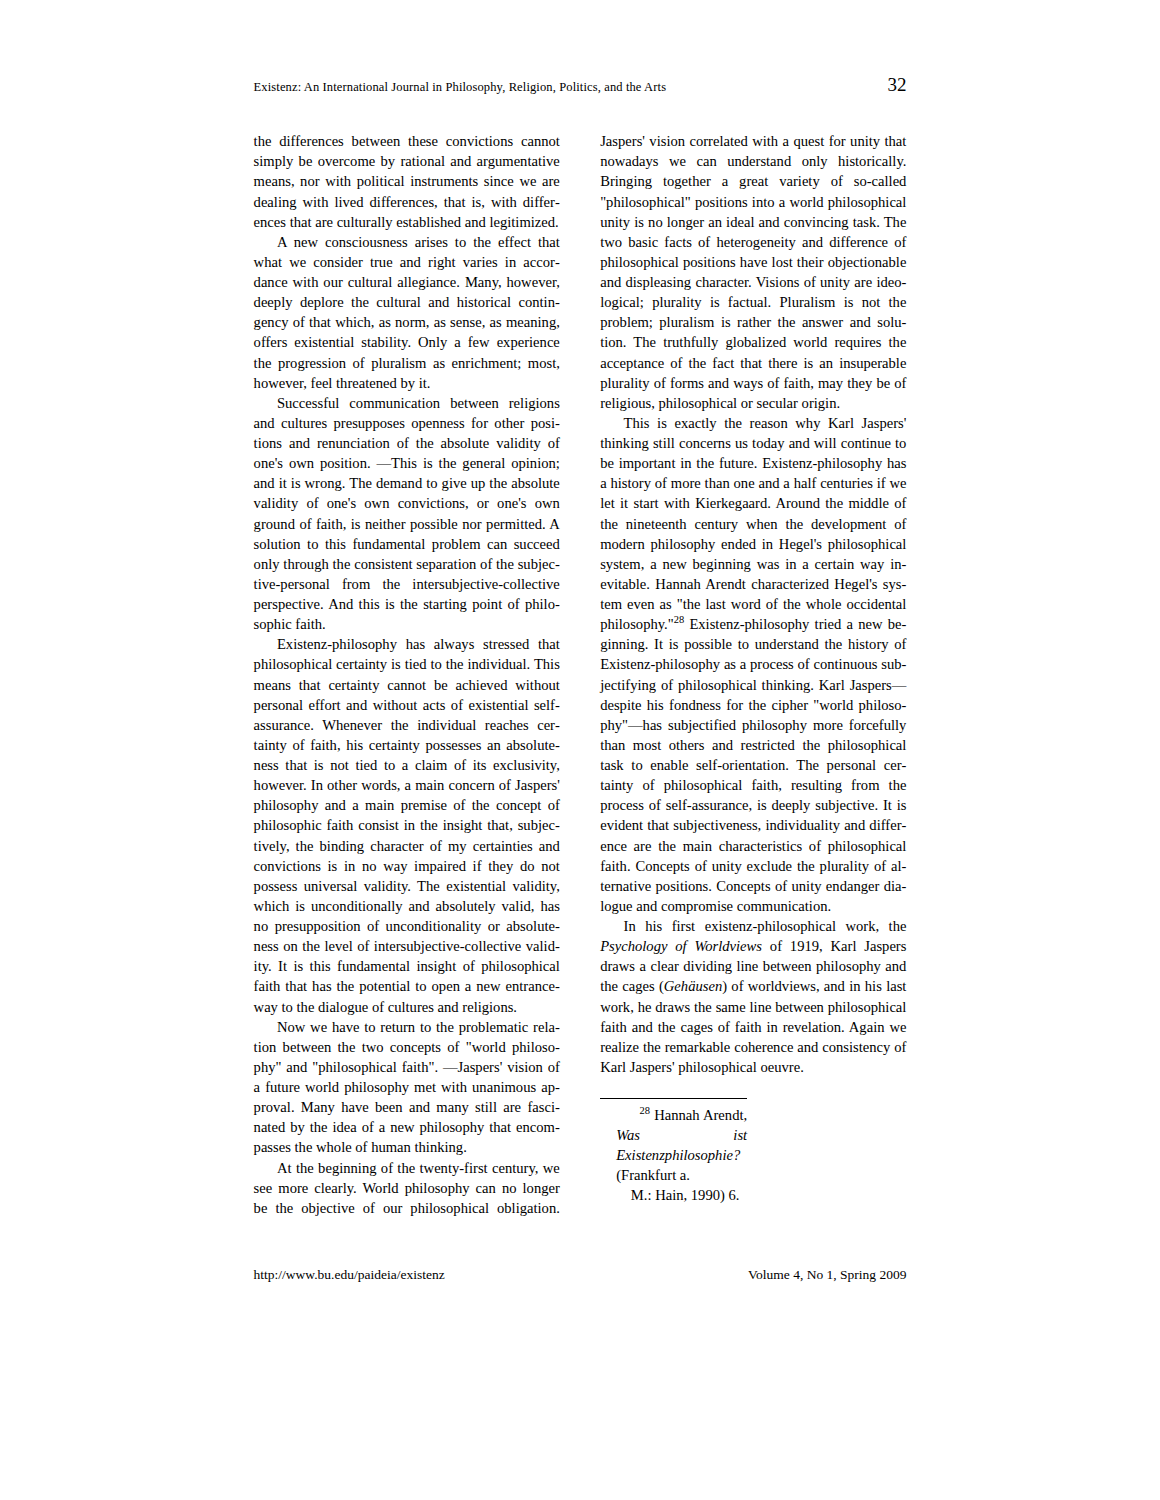Existenz: An International Journal in Philosophy, Religion, Politics, and the Arts
32
the differences between these convictions cannot simply be overcome by rational and argumentative means, nor with political instruments since we are dealing with lived differences, that is, with differences that are culturally established and legitimized.
A new consciousness arises to the effect that what we consider true and right varies in accordance with our cultural allegiance. Many, however, deeply deplore the cultural and historical contingency of that which, as norm, as sense, as meaning, offers existential stability. Only a few experience the progression of pluralism as enrichment; most, however, feel threatened by it.
Successful communication between religions and cultures presupposes openness for other positions and renunciation of the absolute validity of one's own position. —This is the general opinion; and it is wrong. The demand to give up the absolute validity of one's own convictions, or one's own ground of faith, is neither possible nor permitted. A solution to this fundamental problem can succeed only through the consistent separation of the subjective-personal from the intersubjective-collective perspective. And this is the starting point of philosophic faith.
Existenz-philosophy has always stressed that philosophical certainty is tied to the individual. This means that certainty cannot be achieved without personal effort and without acts of existential self-assurance. Whenever the individual reaches certainty of faith, his certainty possesses an absoluteness that is not tied to a claim of its exclusivity, however. In other words, a main concern of Jaspers' philosophy and a main premise of the concept of philosophic faith consist in the insight that, subjectively, the binding character of my certainties and convictions is in no way impaired if they do not possess universal validity. The existential validity, which is unconditionally and absolutely valid, has no presupposition of unconditionality or absoluteness on the level of intersubjective-collective validity. It is this fundamental insight of philosophical faith that has the potential to open a new entranceway to the dialogue of cultures and religions.
Now we have to return to the problematic relation between the two concepts of "world philosophy" and "philosophical faith". —Jaspers' vision of a future world philosophy met with unanimous approval. Many have been and many still are fascinated by the idea of a new philosophy that encompasses the whole of human thinking.
At the beginning of the twenty-first century, we see more clearly. World philosophy can no longer be the objective of our philosophical obligation. Jaspers' vision correlated with a quest for unity that nowadays we can understand only historically. Bringing together a great variety of so-called "philosophical" positions into a world philosophical unity is no longer an ideal and convincing task. The two basic facts of heterogeneity and difference of philosophical positions have lost their objectionable and displeasing character. Visions of unity are ideological; plurality is factual. Pluralism is not the problem; pluralism is rather the answer and solution. The truthfully globalized world requires the acceptance of the fact that there is an insuperable plurality of forms and ways of faith, may they be of religious, philosophical or secular origin.
This is exactly the reason why Karl Jaspers' thinking still concerns us today and will continue to be important in the future. Existenz-philosophy has a history of more than one and a half centuries if we let it start with Kierkegaard. Around the middle of the nineteenth century when the development of modern philosophy ended in Hegel's philosophical system, a new beginning was in a certain way inevitable. Hannah Arendt characterized Hegel's system even as "the last word of the whole occidental philosophy."28 Existenz-philosophy tried a new beginning. It is possible to understand the history of Existenz-philosophy as a process of continuous subjectifying of philosophical thinking. Karl Jaspers—despite his fondness for the cipher "world philosophy"—has subjectified philosophy more forcefully than most others and restricted the philosophical task to enable self-orientation. The personal certainty of philosophical faith, resulting from the process of self-assurance, is deeply subjective. It is evident that subjectiveness, individuality and difference are the main characteristics of philosophical faith. Concepts of unity exclude the plurality of alternative positions. Concepts of unity endanger dialogue and compromise communication.
In his first existenz-philosophical work, the Psychology of Worldviews of 1919, Karl Jaspers draws a clear dividing line between philosophy and the cages (Gehäusen) of worldviews, and in his last work, he draws the same line between philosophical faith and the cages of faith in revelation. Again we realize the remarkable coherence and consistency of Karl Jaspers' philosophical oeuvre.
28 Hannah Arendt, Was ist Existenzphilosophie? (Frankfurt a.
M.: Hain, 1990) 6.
http://www.bu.edu/paideia/existenz
Volume 4, No 1, Spring 2009